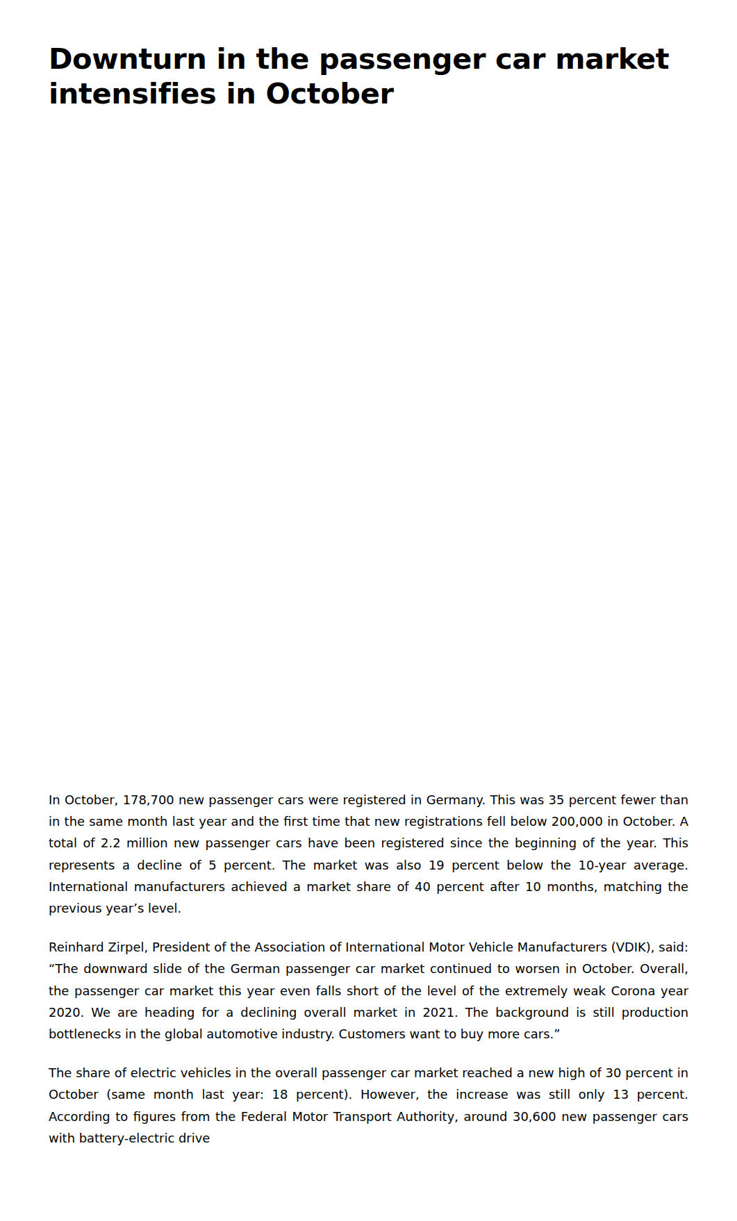Downturn in the passenger car market intensifies in October
In October, 178,700 new passenger cars were registered in Germany. This was 35 percent fewer than in the same month last year and the first time that new registrations fell below 200,000 in October. A total of 2.2 million new passenger cars have been registered since the beginning of the year. This represents a decline of 5 percent. The market was also 19 percent below the 10-year average. International manufacturers achieved a market share of 40 percent after 10 months, matching the previous year’s level.
Reinhard Zirpel, President of the Association of International Motor Vehicle Manufacturers (VDIK), said: “The downward slide of the German passenger car market continued to worsen in October. Overall, the passenger car market this year even falls short of the level of the extremely weak Corona year 2020. We are heading for a declining overall market in 2021. The background is still production bottlenecks in the global automotive industry. Customers want to buy more cars.”
The share of electric vehicles in the overall passenger car market reached a new high of 30 percent in October (same month last year: 18 percent). However, the increase was still only 13 percent. According to figures from the Federal Motor Transport Authority, around 30,600 new passenger cars with battery-electric drive